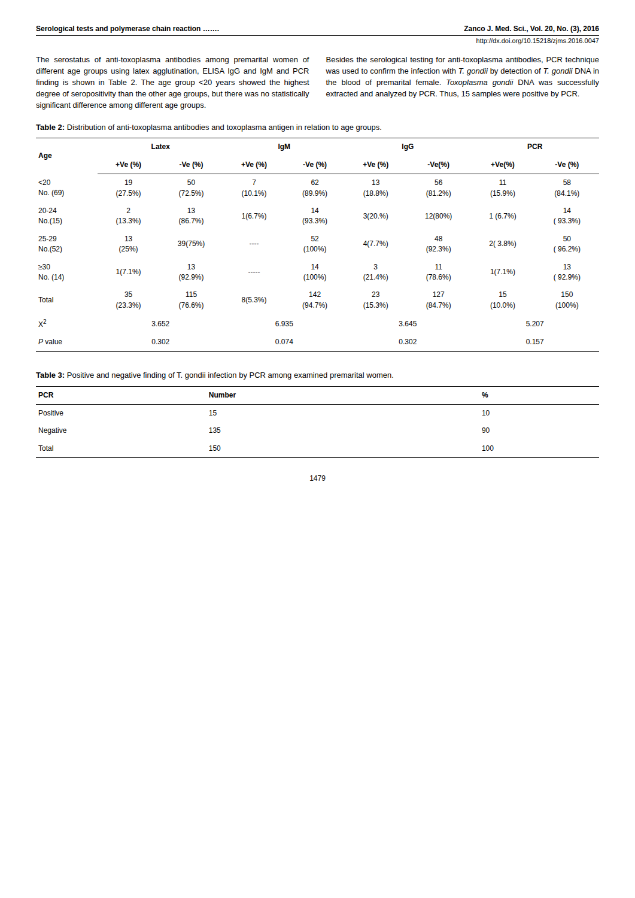Serological tests and polymerase chain reaction …….
Zanco J. Med. Sci., Vol. 20, No. (3), 2016
http://dx.doi.org/10.15218/zjms.2016.0047
The serostatus of anti-toxoplasma antibodies among premarital women of different age groups using latex agglutination, ELISA IgG and IgM and PCR finding is shown in Table 2. The age group <20 years showed the highest degree of seropositivity than the other age groups, but there was no statistically significant difference among different age groups.
Besides the serological testing for anti-toxoplasma antibodies, PCR technique was used to confirm the infection with T. gondii by detection of T. gondii DNA in the blood of premarital female. Toxoplasma gondii DNA was successfully extracted and analyzed by PCR. Thus, 15 samples were positive by PCR.
Table 2: Distribution of anti-toxoplasma antibodies and toxoplasma antigen in relation to age groups.
| Age | Latex | IgM | IgG | PCR |
| --- | --- | --- | --- | --- |
| +Ve (%) | -Ve (%) | +Ve (%) | -Ve (%) | +Ve (%) | -Ve(%) | +Ve(%) | -Ve (%) |
| <20 No. (69) | 19 (27.5%) | 50 (72.5%) | 7 (10.1%) | 62 (89.9%) | 13 (18.8%) | 56 (81.2%) | 11 (15.9%) | 58 (84.1%) |
| 20-24 No.(15) | 2 (13.3%) | 13 (86.7%) | 1(6.7%) | 14 (93.3%) | 3(20.%) | 12(80%) | 1 (6.7%) | 14 ( 93.3%) |
| 25-29 No.(52) | 13 (25%) | 39(75%) | ---- | 52 (100%) | 4(7.7%) | 48 (92.3%) | 2( 3.8%) | 50 ( 96.2%) |
| ≥30 No. (14) | 1(7.1%) | 13 (92.9%) | ----- | 14 (100%) | 3 (21.4%) | 11 (78.6%) | 1(7.1%) | 13 ( 92.9%) |
| Total | 35 (23.3%) | 115 (76.6%) | 8(5.3%) | 142 (94.7%) | 23 (15.3%) | 127 (84.7%) | 15 (10.0%) | 150 (100%) |
| X 2 | 3.652 | 6.935 | 3.645 | 5.207 |
| P value | 0.302 | 0.074 | 0.302 | 0.157 |
Table 3: Positive and negative finding of T. gondii infection by PCR among examined premarital women.
| PCR | Number | % |
| --- | --- | --- |
| Positive | 15 | 10 |
| Negative | 135 | 90 |
| Total | 150 | 100 |
1479